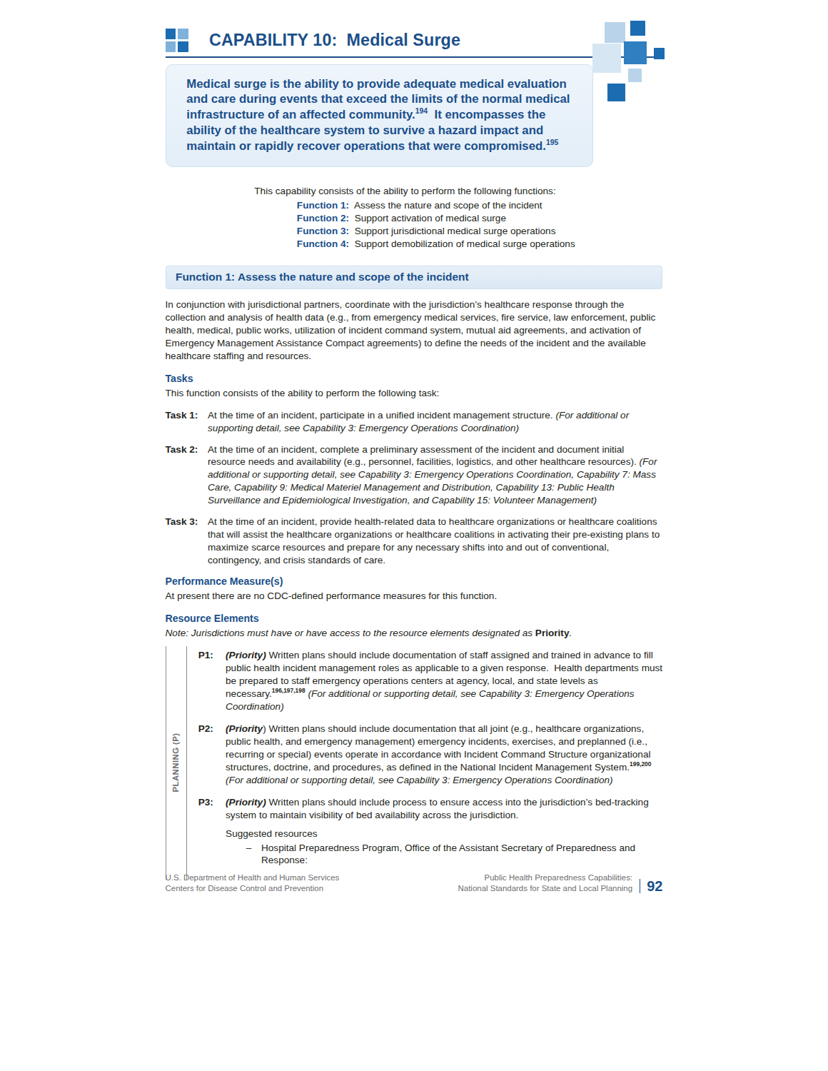CAPABILITY 10: Medical Surge
Medical surge is the ability to provide adequate medical evaluation and care during events that exceed the limits of the normal medical infrastructure of an affected community.194 It encompasses the ability of the healthcare system to survive a hazard impact and maintain or rapidly recover operations that were compromised.195
This capability consists of the ability to perform the following functions:
Function 1: Assess the nature and scope of the incident
Function 2: Support activation of medical surge
Function 3: Support jurisdictional medical surge operations
Function 4: Support demobilization of medical surge operations
Function 1: Assess the nature and scope of the incident
In conjunction with jurisdictional partners, coordinate with the jurisdiction’s healthcare response through the collection and analysis of health data (e.g., from emergency medical services, fire service, law enforcement, public health, medical, public works, utilization of incident command system, mutual aid agreements, and activation of Emergency Management Assistance Compact agreements) to define the needs of the incident and the available healthcare staffing and resources.
Tasks
This function consists of the ability to perform the following task:
Task 1:
At the time of an incident, participate in a unified incident management structure. (For additional or supporting detail, see Capability 3: Emergency Operations Coordination)
Task 2:
At the time of an incident, complete a preliminary assessment of the incident and document initial resource needs and availability (e.g., personnel, facilities, logistics, and other healthcare resources). (For additional or supporting detail, see Capability 3: Emergency Operations Coordination, Capability 7: Mass Care, Capability 9: Medical Materiel Management and Distribution, Capability 13: Public Health Surveillance and Epidemiological Investigation, and Capability 15: Volunteer Management)
Task 3:
At the time of an incident, provide health-related data to healthcare organizations or healthcare coalitions that will assist the healthcare organizations or healthcare coalitions in activating their pre-existing plans to maximize scarce resources and prepare for any necessary shifts into and out of conventional, contingency, and crisis standards of care.
Performance Measure(s)
At present there are no CDC-defined performance measures for this function.
Resource Elements
Note: Jurisdictions must have or have access to the resource elements designated as Priority.
PLANNING (P)
P1:
(Priority) Written plans should include documentation of staff assigned and trained in advance to fill public health incident management roles as applicable to a given response. Health departments must be prepared to staff emergency operations centers at agency, local, and state levels as necessary.196,197,198 (For additional or supporting detail, see Capability 3: Emergency Operations Coordination)
P2:
(Priority) Written plans should include documentation that all joint (e.g., healthcare organizations, public health, and emergency management) emergency incidents, exercises, and preplanned (i.e., recurring or special) events operate in accordance with Incident Command Structure organizational structures, doctrine, and procedures, as defined in the National Incident Management System.199,200 (For additional or supporting detail, see Capability 3: Emergency Operations Coordination)
P3:
(Priority) Written plans should include process to ensure access into the jurisdiction’s bed-tracking system to maintain visibility of bed availability across the jurisdiction.
Suggested resources
–Hospital Preparedness Program, Office of the Assistant Secretary of Preparedness and Response:
U.S. Department of Health and Human Services
Centers for Disease Control and Prevention
Public Health Preparedness Capabilities:
National Standards for State and Local Planning
92